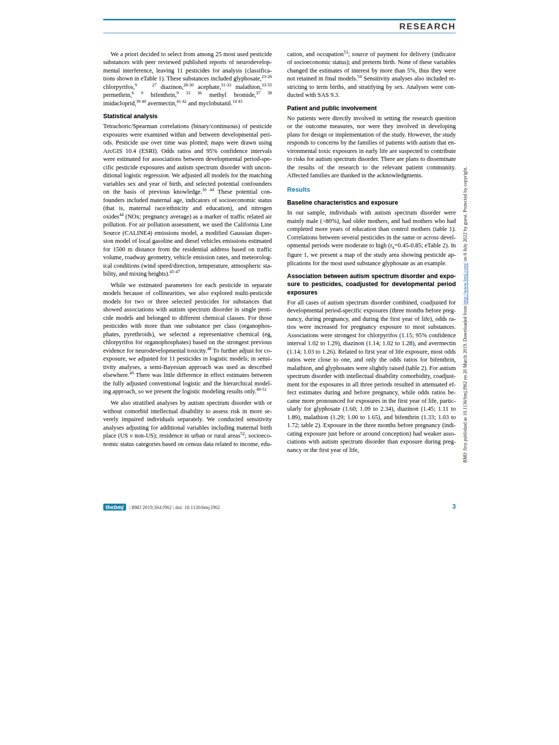RESEARCH
BMJ: first published as 10.1136/bmj.l962 on 20 March 2019. Downloaded from http://www.bmj.com/ on 6 July 2022 by guest. Protected by copyright.
We a priori decided to select from among 25 most used pesticide substances with peer reviewed published reports of neurodevelopmental interference, leaving 11 pesticides for analysis (classifications shown in eTable 1). These substances included glyphosate,23-26 chlorpyrifos,9 27 diazinon,28-30 acephate,31-33 malathion,33-35 permethrin,6 9 bifenthrin,9 33 36 methyl bromide,37 38 imidacloprid,39 40 avermectin,41 42 and myclobutanil.14 43
Statistical analysis
Tetrachoric/Spearman correlations (binary/continuous) of pesticide exposures were examined within and between developmental periods. Pesticide use over time was plotted; maps were drawn using ArcGIS 10.4 (ESRI). Odds ratios and 95% confidence intervals were estimated for associations between developmental period-specific pesticide exposures and autism spectrum disorder with unconditional logistic regression. We adjusted all models for the matching variables sex and year of birth, and selected potential confounders on the basis of previous knowledge.10 44 These potential confounders included maternal age, indicators of socioeconomic status (that is, maternal race/ethnicity and education), and nitrogen oxides44 (NOx; pregnancy average) as a marker of traffic related air pollution. For air pollution assessment, we used the California Line Source (CALINE4) emissions model, a modified Gaussian dispersion model of local gasoline and diesel vehicles emissions estimated for 1500 m distance from the residential address based on traffic volume, roadway geometry, vehicle emission rates, and meteorological conditions (wind speed/direction, temperature, atmospheric stability, and mixing heights).45-47
While we estimated parameters for each pesticide in separate models because of collinearities, we also explored multi-pesticide models for two or three selected pesticides for substances that showed associations with autism spectrum disorder in single pesticide models and belonged to different chemical classes. For those pesticides with more than one substance per class (organophosphates, pyrethroids), we selected a representative chemical (eg, chlorpyrifos for organophosphates) based on the strongest previous evidence for neurodevelopmental toxicity.48 To further adjust for coexposure, we adjusted for 11 pesticides in logistic models; in sensitivity analyses, a semi-Bayesian approach was used as described elsewhere.49 There was little difference in effect estimates between the fully adjusted conventional logistic and the hierarchical modeling approach, so we present the logistic modeling results only.49-51
We also stratified analyses by autism spectrum disorder with or without comorbid intellectual disability to assess risk in more severely impaired individuals separately. We conducted sensitivity analyses adjusting for additional variables including maternal birth place (US v non-US); residence in urban or rural areas52; socioeconomic status categories based on census data related to income, education, and occupation53; source of payment for delivery (indicator of socioeconomic status); and preterm birth. None of these variables changed the estimates of interest by more than 5%, thus they were not retained in final models.54 Sensitivity analyses also included restricting to term births, and stratifying by sex. Analyses were conducted with SAS 9.3.
Patient and public involvement
No patients were directly involved in setting the research question or the outcome measures, nor were they involved in developing plans for design or implementation of the study. However, the study responds to concerns by the families of patients with autism that environmental toxic exposures in early life are suspected to contribute to risks for autism spectrum disorder. There are plans to disseminate the results of the research to the relevant patient community. Affected families are thanked in the acknowledgments.
Results
Baseline characteristics and exposure
In our sample, individuals with autism spectrum disorder were mainly male (>80%), had older mothers, and had mothers who had completed more years of education than control mothers (table 1). Correlations between several pesticides in the same or across developmental periods were moderate to high (rs=0.45-0.85; eTable 2). In figure 1, we present a map of the study area showing pesticide applications for the most used substance glyphosate as an example.
Association between autism spectrum disorder and exposure to pesticides, coadjusted for developmental period exposures
For all cases of autism spectrum disorder combined, coadjusted for developmental period-specific exposures (three months before pregnancy, during pregnancy, and during the first year of life), odds ratios were increased for pregnancy exposure to most substances. Associations were strongest for chlorpyrifos (1.15; 95% confidence interval 1.02 to 1.29), diazinon (1.14; 1.02 to 1.28), and avermectin (1.14; 1.03 to 1.26). Related to first year of life exposure, most odds ratios were close to one, and only the odds ratios for bifenthrin, malathion, and glyphosates were slightly raised (table 2). For autism spectrum disorder with intellectual disability comorbidity, coadjustment for the exposures in all three periods resulted in attenuated effect estimates during and before pregnancy, while odds ratios became more pronounced for exposures in the first year of life, particularly for glyphosate (1.60; 1.09 to 2.34), diazinon (1.45; 1.11 to 1.89), malathion (1.29; 1.00 to 1.65), and bifenthrin (1.33; 1.03 to 1.72; table 2). Exposure in the three months before pregnancy (indicating exposure just before or around conception) had weaker associations with autism spectrum disorder than exposure during pregnancy or the first year of life,
thebmj | BMJ 2019;364:l962 | doi: 10.1136/bmj.l962
3